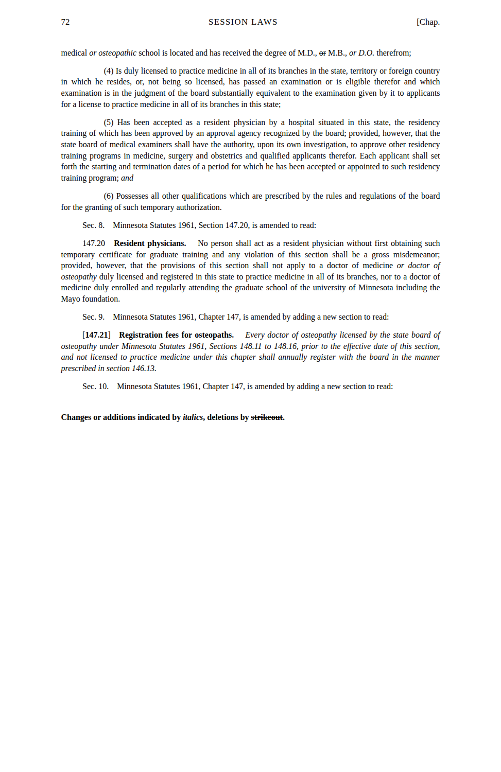72 SESSION LAWS [Chap.
medical or osteopathic school is located and has received the degree of M.D., or M.B., or D.O. therefrom;
(4) Is duly licensed to practice medicine in all of its branches in the state, territory or foreign country in which he resides, or, not being so licensed, has passed an examination or is eligible therefor and which examination is in the judgment of the board substantially equivalent to the examination given by it to applicants for a license to practice medicine in all of its branches in this state;
(5) Has been accepted as a resident physician by a hospital situated in this state, the residency training of which has been approved by an approval agency recognized by the board; provided, however, that the state board of medical examiners shall have the authority, upon its own investigation, to approve other residency training programs in medicine, surgery and obstetrics and qualified applicants therefor. Each applicant shall set forth the starting and termination dates of a period for which he has been accepted or appointed to such residency training program; and
(6) Possesses all other qualifications which are prescribed by the rules and regulations of the board for the granting of such temporary authorization.
Sec. 8. Minnesota Statutes 1961, Section 147.20, is amended to read:
147.20 Resident physicians. No person shall act as a resident physician without first obtaining such temporary certificate for graduate training and any violation of this section shall be a gross misdemeanor; provided, however, that the provisions of this section shall not apply to a doctor of medicine or doctor of osteopathy duly licensed and registered in this state to practice medicine in all of its branches, nor to a doctor of medicine duly enrolled and regularly attending the graduate school of the university of Minnesota including the Mayo foundation.
Sec. 9. Minnesota Statutes 1961, Chapter 147, is amended by adding a new section to read:
[147.21] Registration fees for osteopaths. Every doctor of osteopathy licensed by the state board of osteopathy under Minnesota Statutes 1961, Sections 148.11 to 148.16, prior to the effective date of this section, and not licensed to practice medicine under this chapter shall annually register with the board in the manner prescribed in section 146.13.
Sec. 10. Minnesota Statutes 1961, Chapter 147, is amended by adding a new section to read:
Changes or additions indicated by italics, deletions by strikeout.